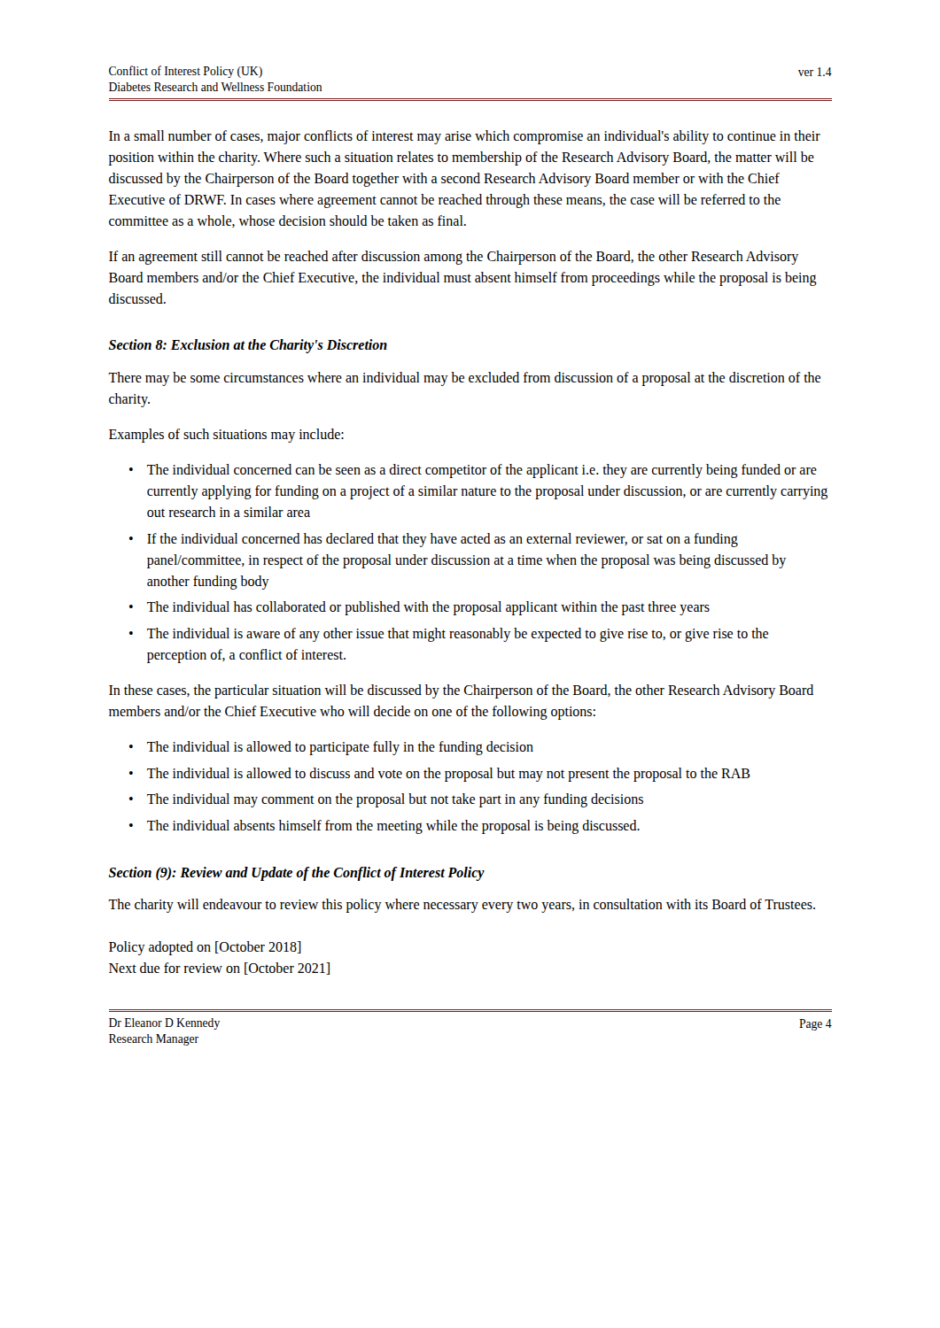Conflict of Interest Policy (UK)
Diabetes Research and Wellness Foundation
ver 1.4
In a small number of cases, major conflicts of interest may arise which compromise an individual's ability to continue in their position within the charity. Where such a situation relates to membership of the Research Advisory Board, the matter will be discussed by the Chairperson of the Board together with a second Research Advisory Board member or with the Chief Executive of DRWF. In cases where agreement cannot be reached through these means, the case will be referred to the committee as a whole, whose decision should be taken as final.
If an agreement still cannot be reached after discussion among the Chairperson of the Board, the other Research Advisory Board members and/or the Chief Executive, the individual must absent himself from proceedings while the proposal is being discussed.
Section 8: Exclusion at the Charity's Discretion
There may be some circumstances where an individual may be excluded from discussion of a proposal at the discretion of the charity.
Examples of such situations may include:
The individual concerned can be seen as a direct competitor of the applicant i.e. they are currently being funded or are currently applying for funding on a project of a similar nature to the proposal under discussion, or are currently carrying out research in a similar area
If the individual concerned has declared that they have acted as an external reviewer, or sat on a funding panel/committee, in respect of the proposal under discussion at a time when the proposal was being discussed by another funding body
The individual has collaborated or published with the proposal applicant within the past three years
The individual is aware of any other issue that might reasonably be expected to give rise to, or give rise to the perception of, a conflict of interest.
In these cases, the particular situation will be discussed by the Chairperson of the Board, the other Research Advisory Board members and/or the Chief Executive who will decide on one of the following options:
The individual is allowed to participate fully in the funding decision
The individual is allowed to discuss and vote on the proposal but may not present the proposal to the RAB
The individual may comment on the proposal but not take part in any funding decisions
The individual absents himself from the meeting while the proposal is being discussed.
Section (9): Review and Update of the Conflict of Interest Policy
The charity will endeavour to review this policy where necessary every two years, in consultation with its Board of Trustees.
Policy adopted on [October 2018]
Next due for review on [October 2021]
Dr Eleanor D Kennedy
Research Manager
Page 4